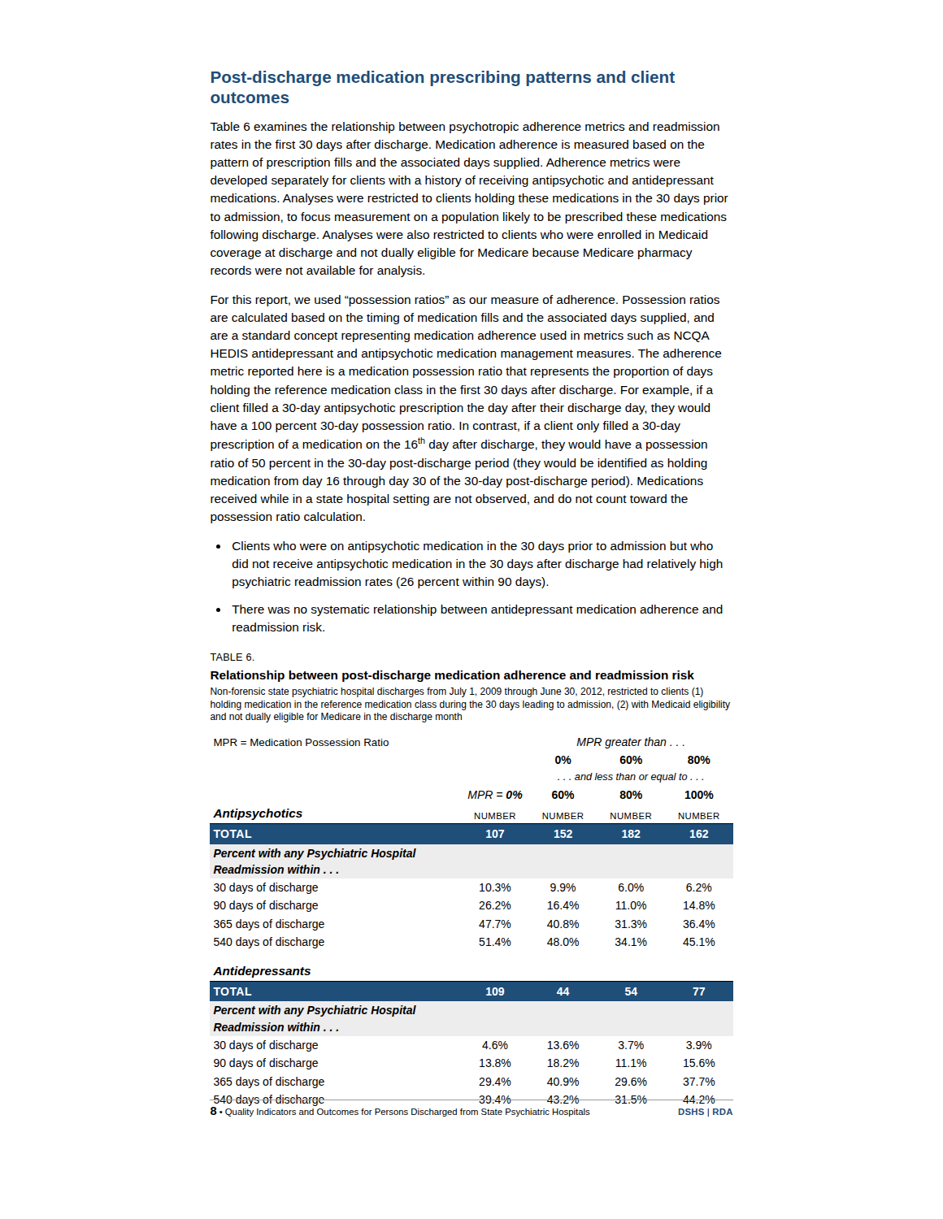Post-discharge medication prescribing patterns and client outcomes
Table 6 examines the relationship between psychotropic adherence metrics and readmission rates in the first 30 days after discharge. Medication adherence is measured based on the pattern of prescription fills and the associated days supplied. Adherence metrics were developed separately for clients with a history of receiving antipsychotic and antidepressant medications. Analyses were restricted to clients holding these medications in the 30 days prior to admission, to focus measurement on a population likely to be prescribed these medications following discharge. Analyses were also restricted to clients who were enrolled in Medicaid coverage at discharge and not dually eligible for Medicare because Medicare pharmacy records were not available for analysis.
For this report, we used “possession ratios” as our measure of adherence. Possession ratios are calculated based on the timing of medication fills and the associated days supplied, and are a standard concept representing medication adherence used in metrics such as NCQA HEDIS antidepressant and antipsychotic medication management measures. The adherence metric reported here is a medication possession ratio that represents the proportion of days holding the reference medication class in the first 30 days after discharge. For example, if a client filled a 30-day antipsychotic prescription the day after their discharge day, they would have a 100 percent 30-day possession ratio. In contrast, if a client only filled a 30-day prescription of a medication on the 16th day after discharge, they would have a possession ratio of 50 percent in the 30-day post-discharge period (they would be identified as holding medication from day 16 through day 30 of the 30-day post-discharge period). Medications received while in a state hospital setting are not observed, and do not count toward the possession ratio calculation.
Clients who were on antipsychotic medication in the 30 days prior to admission but who did not receive antipsychotic medication in the 30 days after discharge had relatively high psychiatric readmission rates (26 percent within 90 days).
There was no systematic relationship between antidepressant medication adherence and readmission risk.
TABLE 6.
Relationship between post-discharge medication adherence and readmission risk
Non-forensic state psychiatric hospital discharges from July 1, 2009 through June 30, 2012, restricted to clients (1) holding medication in the reference medication class during the 30 days leading to admission, (2) with Medicaid eligibility and not dually eligible for Medicare in the discharge month
| MPR = Medication Possession Ratio | | MPR greater than . . . |
| | | 0% | 60% | 80% |
| | | . . . and less than or equal to . . . |
| | MPR = 0% | 60% | 80% | 100% |
| Antipsychotics | NUMBER | NUMBER | NUMBER | NUMBER |
| TOTAL | 107 | 152 | 182 | 162 |
| Percent with any Psychiatric Hospital Readmission within . . . | | | | |
| 30 days of discharge | 10.3% | 9.9% | 6.0% | 6.2% |
| 90 days of discharge | 26.2% | 16.4% | 11.0% | 14.8% |
| 365 days of discharge | 47.7% | 40.8% | 31.3% | 36.4% |
| 540 days of discharge | 51.4% | 48.0% | 34.1% | 45.1% |
| Antidepressants | | | | |
| TOTAL | 109 | 44 | 54 | 77 |
| Percent with any Psychiatric Hospital Readmission within . . . | | | | |
| 30 days of discharge | 4.6% | 13.6% | 3.7% | 3.9% |
| 90 days of discharge | 13.8% | 18.2% | 11.1% | 15.6% |
| 365 days of discharge | 29.4% | 40.9% | 29.6% | 37.7% |
| 540 days of discharge | 39.4% | 43.2% | 31.5% | 44.2% |
8 • Quality Indicators and Outcomes for Persons Discharged from State Psychiatric Hospitals
DSHS | RDA